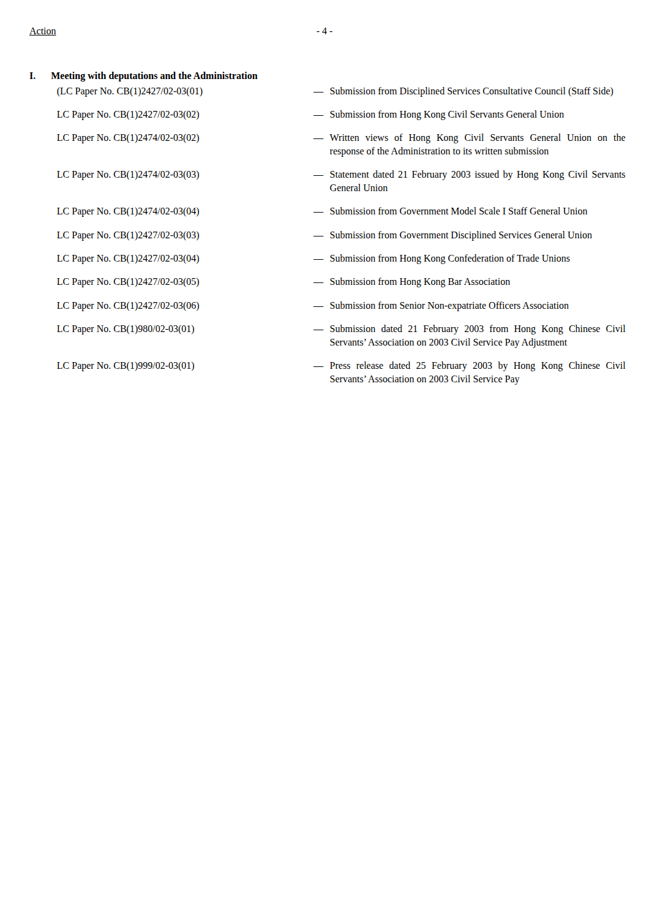Action
- 4 -
I. Meeting with deputations and the Administration
| (LC Paper No. CB(1)2427/02-03(01) | — | Submission from Disciplined Services Consultative Council (Staff Side) |
| LC Paper No. CB(1)2427/02-03(02) | — | Submission from Hong Kong Civil Servants General Union |
| LC Paper No. CB(1)2474/02-03(02) | — | Written views of Hong Kong Civil Servants General Union on the response of the Administration to its written submission |
| LC Paper No. CB(1)2474/02-03(03) | — | Statement dated 21 February 2003 issued by Hong Kong Civil Servants General Union |
| LC Paper No. CB(1)2474/02-03(04) | — | Submission from Government Model Scale I Staff General Union |
| LC Paper No. CB(1)2427/02-03(03) | — | Submission from Government Disciplined Services General Union |
| LC Paper No. CB(1)2427/02-03(04) | — | Submission from Hong Kong Confederation of Trade Unions |
| LC Paper No. CB(1)2427/02-03(05) | — | Submission from Hong Kong Bar Association |
| LC Paper No. CB(1)2427/02-03(06) | — | Submission from Senior Non-expatriate Officers Association |
| LC Paper No. CB(1)980/02-03(01) | — | Submission dated 21 February 2003 from Hong Kong Chinese Civil Servants’ Association on 2003 Civil Service Pay Adjustment |
| LC Paper No. CB(1)999/02-03(01) | — | Press release dated 25 February 2003 by Hong Kong Chinese Civil Servants’ Association on 2003 Civil Service Pay |